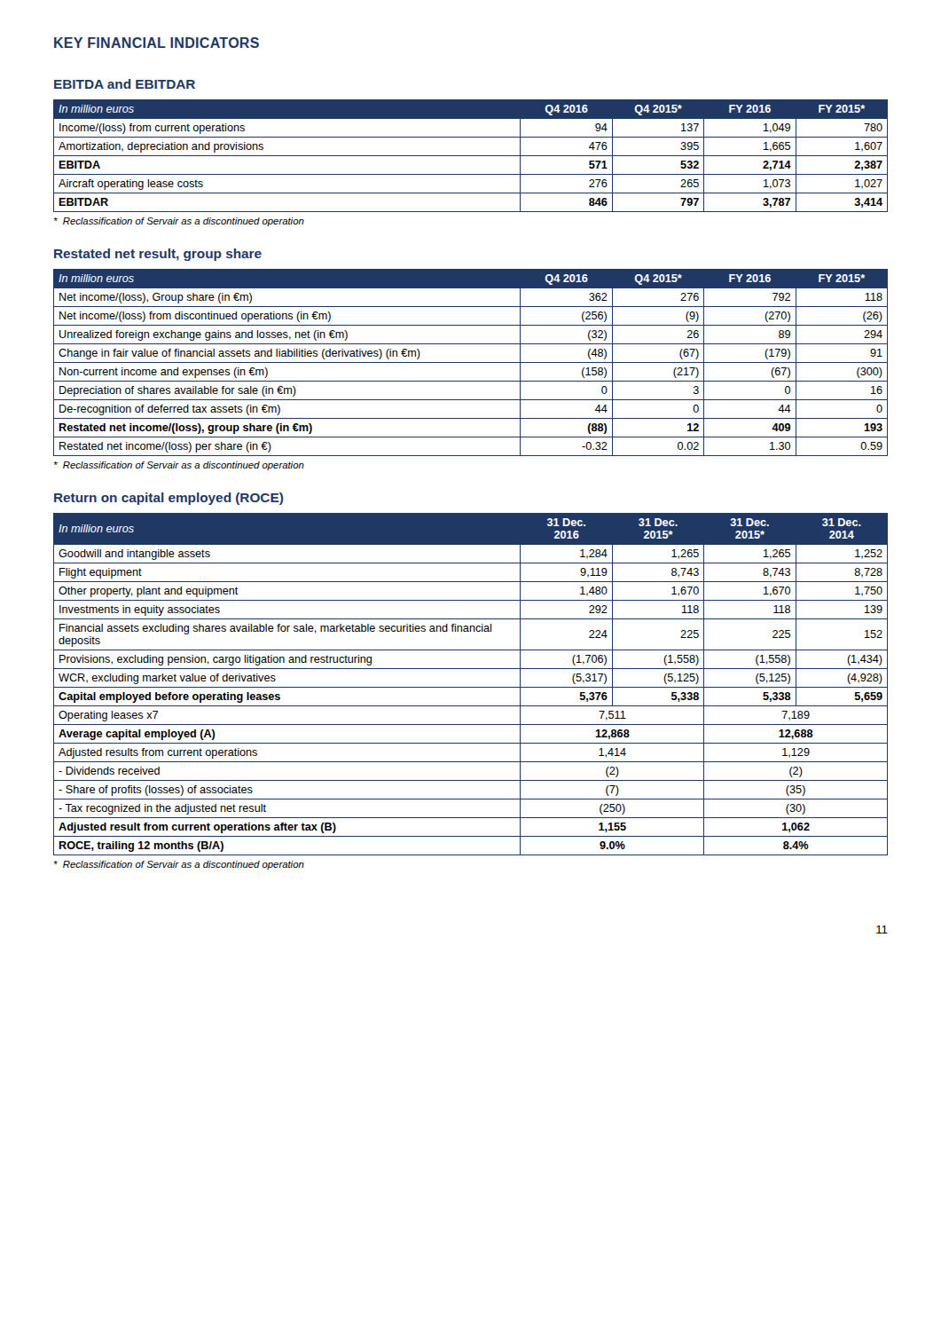KEY FINANCIAL INDICATORS
EBITDA and EBITDAR
| In million euros | Q4 2016 | Q4 2015* | FY 2016 | FY 2015* |
| --- | --- | --- | --- | --- |
| Income/(loss) from current operations | 94 | 137 | 1,049 | 780 |
| Amortization, depreciation and provisions | 476 | 395 | 1,665 | 1,607 |
| EBITDA | 571 | 532 | 2,714 | 2,387 |
| Aircraft operating lease costs | 276 | 265 | 1,073 | 1,027 |
| EBITDAR | 846 | 797 | 3,787 | 3,414 |
* Reclassification of Servair as a discontinued operation
Restated net result, group share
| In million euros | Q4 2016 | Q4 2015* | FY 2016 | FY 2015* |
| --- | --- | --- | --- | --- |
| Net income/(loss), Group share (in €m) | 362 | 276 | 792 | 118 |
| Net income/(loss) from discontinued operations (in €m) | (256) | (9) | (270) | (26) |
| Unrealized foreign exchange gains and losses, net (in €m) | (32) | 26 | 89 | 294 |
| Change in fair value of financial assets and liabilities (derivatives) (in €m) | (48) | (67) | (179) | 91 |
| Non-current income and expenses (in €m) | (158) | (217) | (67) | (300) |
| Depreciation of shares available for sale (in €m) | 0 | 3 | 0 | 16 |
| De-recognition of deferred tax assets (in €m) | 44 | 0 | 44 | 0 |
| Restated net income/(loss), group share (in €m) | (88) | 12 | 409 | 193 |
| Restated net income/(loss) per share (in €) | -0.32 | 0.02 | 1.30 | 0.59 |
* Reclassification of Servair as a discontinued operation
Return on capital employed (ROCE)
| In million euros | 31 Dec. 2016 | 31 Dec. 2015* | 31 Dec. 2015* | 31 Dec. 2014 |
| --- | --- | --- | --- | --- |
| Goodwill and intangible assets | 1,284 | 1,265 | 1,265 | 1,252 |
| Flight equipment | 9,119 | 8,743 | 8,743 | 8,728 |
| Other property, plant and equipment | 1,480 | 1,670 | 1,670 | 1,750 |
| Investments in equity associates | 292 | 118 | 118 | 139 |
| Financial assets excluding shares available for sale, marketable securities and financial deposits | 224 | 225 | 225 | 152 |
| Provisions, excluding pension, cargo litigation and restructuring | (1,706) | (1,558) | (1,558) | (1,434) |
| WCR, excluding market value of derivatives | (5,317) | (5,125) | (5,125) | (4,928) |
| Capital employed before operating leases | 5,376 | 5,338 | 5,338 | 5,659 |
| Operating leases x7 | 7,511 | 7,189 |
| Average capital employed (A) | 12,868 | 12,688 |
| Adjusted results from current operations | 1,414 | 1,129 |
| - Dividends received | (2) | (2) |
| - Share of profits (losses) of associates | (7) | (35) |
| - Tax recognized in the adjusted net result | (250) | (30) |
| Adjusted result from current operations after tax (B) | 1,155 | 1,062 |
| ROCE, trailing 12 months (B/A) | 9.0% | 8.4% |
* Reclassification of Servair as a discontinued operation
11